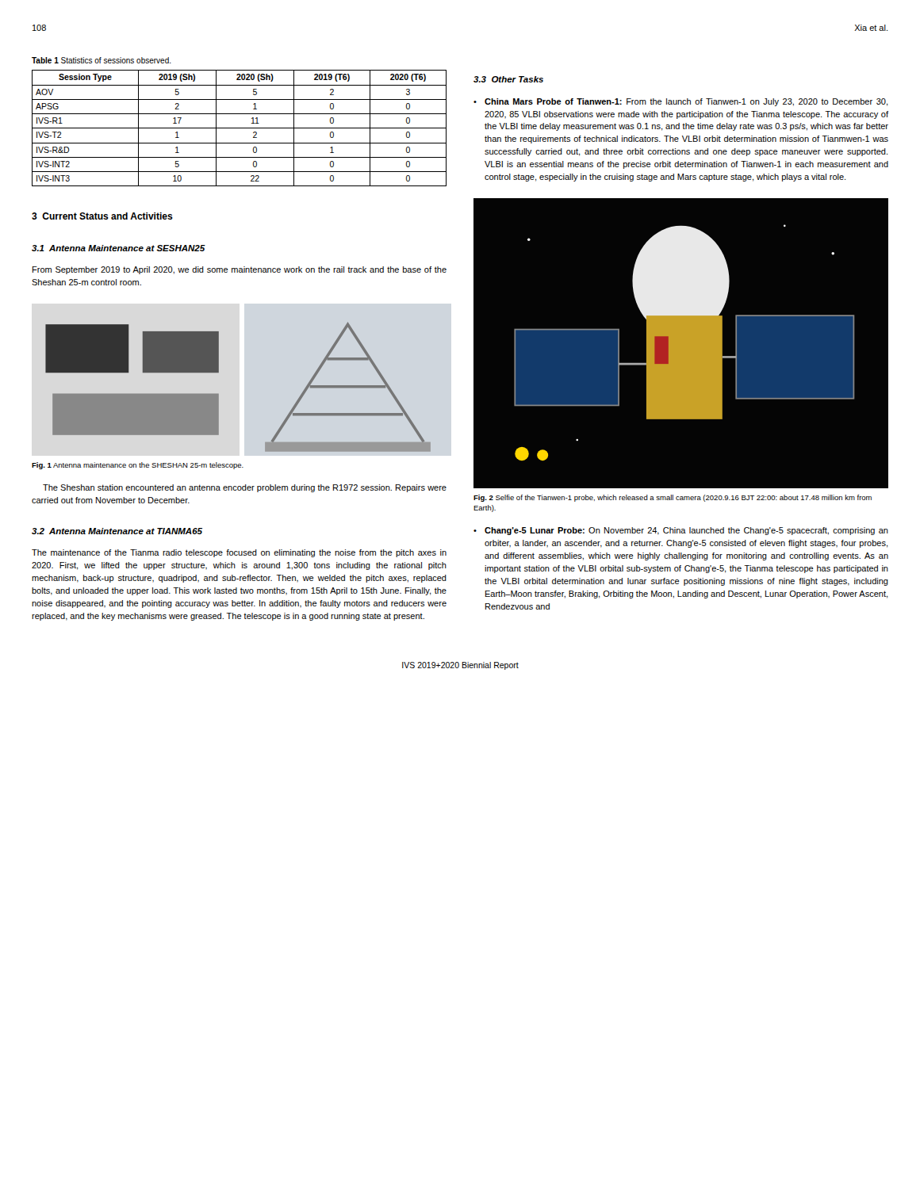108 Xia et al.
Table 1 Statistics of sessions observed.
| Session Type | 2019 (Sh) | 2020 (Sh) | 2019 (T6) | 2020 (T6) |
| --- | --- | --- | --- | --- |
| AOV | 5 | 5 | 2 | 3 |
| APSG | 2 | 1 | 0 | 0 |
| IVS-R1 | 17 | 11 | 0 | 0 |
| IVS-T2 | 1 | 2 | 0 | 0 |
| IVS-R&D | 1 | 0 | 1 | 0 |
| IVS-INT2 | 5 | 0 | 0 | 0 |
| IVS-INT3 | 10 | 22 | 0 | 0 |
3 Current Status and Activities
3.1 Antenna Maintenance at SESHAN25
From September 2019 to April 2020, we did some maintenance work on the rail track and the base of the Sheshan 25-m control room.
Fig. 1 Antenna maintenance on the SHESHAN 25-m telescope.
The Sheshan station encountered an antenna encoder problem during the R1972 session. Repairs were carried out from November to December.
3.2 Antenna Maintenance at TIANMA65
The maintenance of the Tianma radio telescope focused on eliminating the noise from the pitch axes in 2020. First, we lifted the upper structure, which is around 1,300 tons including the rational pitch mechanism, back-up structure, quadripod, and sub-reflector. Then, we welded the pitch axes, replaced bolts, and unloaded the upper load. This work lasted two months, from 15th April to 15th June. Finally, the noise disappeared, and the pointing accuracy was better. In addition, the faulty motors and reducers were replaced, and the key mechanisms were greased. The telescope is in a good running state at present.
3.3 Other Tasks
China Mars Probe of Tianwen-1: From the launch of Tianwen-1 on July 23, 2020 to December 30, 2020, 85 VLBI observations were made with the participation of the Tianma telescope. The accuracy of the VLBI time delay measurement was 0.1 ns, and the time delay rate was 0.3 ps/s, which was far better than the requirements of technical indicators. The VLBI orbit determination mission of Tianmwen-1 was successfully carried out, and three orbit corrections and one deep space maneuver were supported. VLBI is an essential means of the precise orbit determination of Tianwen-1 in each measurement and control stage, especially in the cruising stage and Mars capture stage, which plays a vital role.
Fig. 2 Selfie of the Tianwen-1 probe, which released a small camera (2020.9.16 BJT 22:00: about 17.48 million km from Earth).
Chang'e-5 Lunar Probe: On November 24, China launched the Chang'e-5 spacecraft, comprising an orbiter, a lander, an ascender, and a returner. Chang'e-5 consisted of eleven flight stages, four probes, and different assemblies, which were highly challenging for monitoring and controlling events. As an important station of the VLBI orbital sub-system of Chang'e-5, the Tianma telescope has participated in the VLBI orbital determination and lunar surface positioning missions of nine flight stages, including Earth–Moon transfer, Braking, Orbiting the Moon, Landing and Descent, Lunar Operation, Power Ascent, Rendezvous and
IVS 2019+2020 Biennial Report